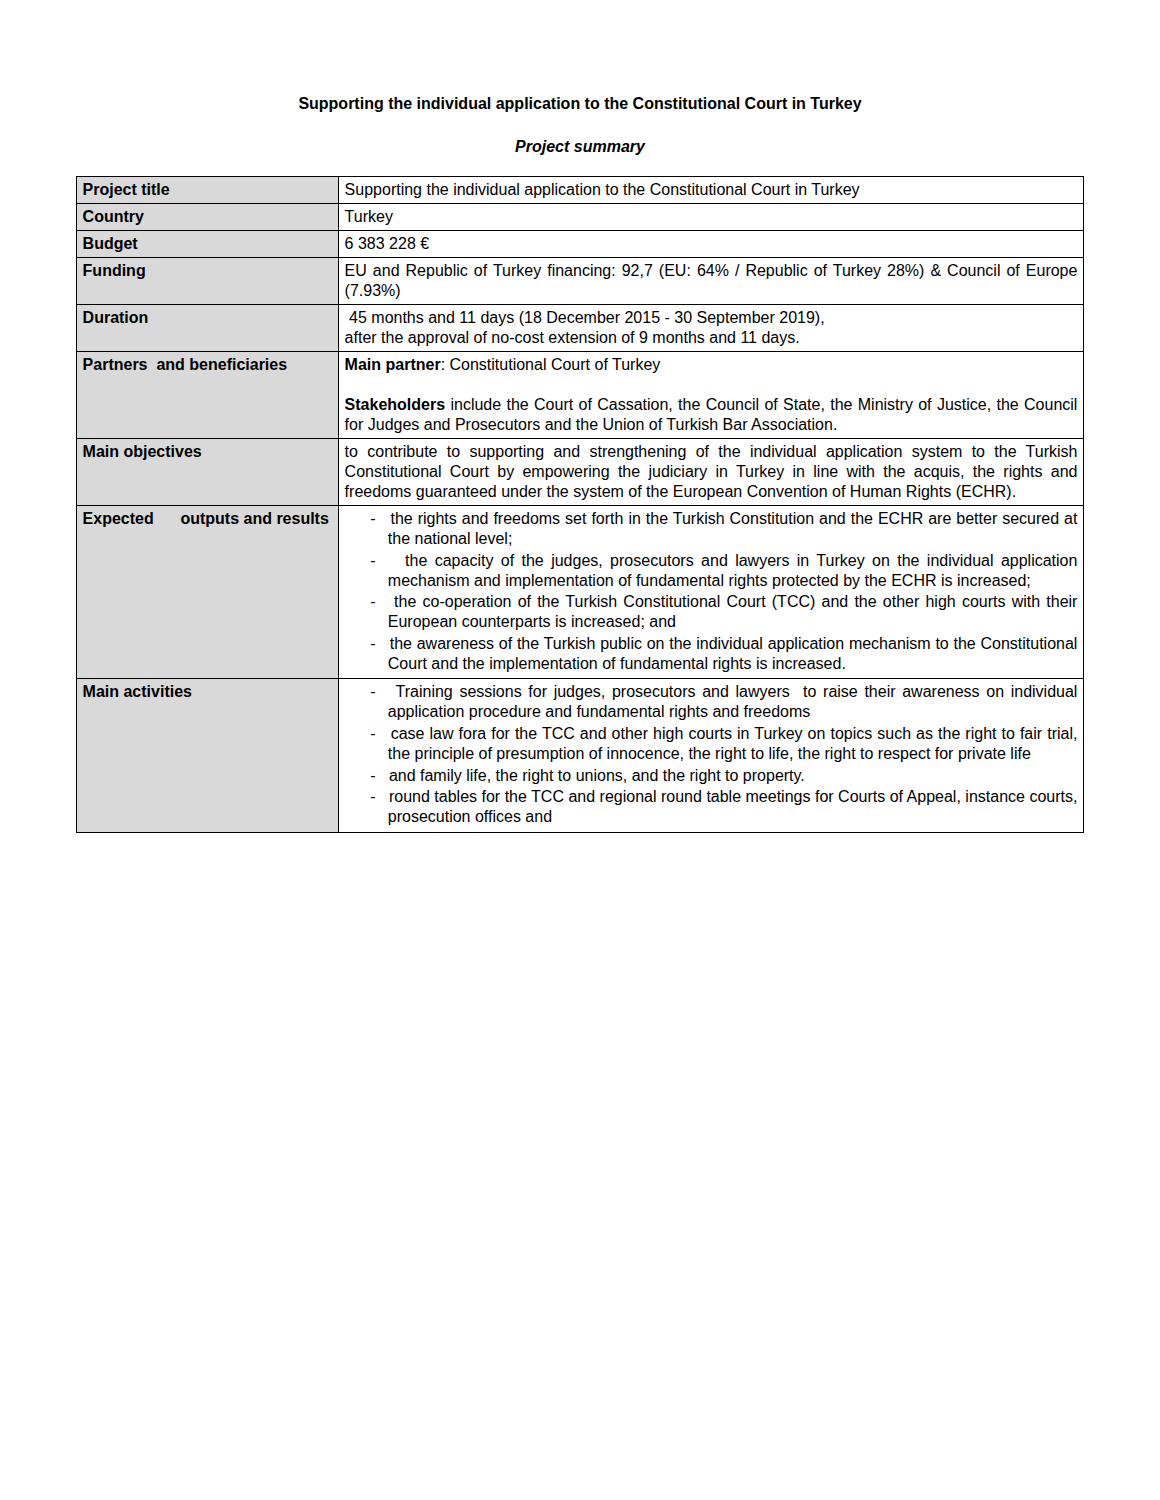Supporting the individual application to the Constitutional Court in Turkey
Project summary
| Project title | Supporting the individual application to the Constitutional Court in Turkey |
| Country | Turkey |
| Budget | 6 383 228 € |
| Funding | EU and Republic of Turkey financing: 92,7 (EU: 64% / Republic of Turkey 28%) & Council of Europe (7.93%) |
| Duration | 45 months and 11 days (18 December 2015 - 30 September 2019), after the approval of no-cost extension of 9 months and 11 days. |
| Partners and beneficiaries | Main partner : Constitutional Court of Turkey Stakeholders include the Court of Cassation, the Council of State, the Ministry of Justice, the Council for Judges and Prosecutors and the Union of Turkish Bar Association. |
| Main objectives | to contribute to supporting and strengthening of the individual application system to the Turkish Constitutional Court by empowering the judiciary in Turkey in line with the acquis, the rights and freedoms guaranteed under the system of the European Convention of Human Rights (ECHR). |
| Expected outputs and results | the rights and freedoms set forth in the Turkish Constitution and the ECHR are better secured at the national level; the capacity of the judges, prosecutors and lawyers in Turkey on the individual application mechanism and implementation of fundamental rights protected by the ECHR is increased; the co-operation of the Turkish Constitutional Court (TCC) and the other high courts with their European counterparts is increased; and the awareness of the Turkish public on the individual application mechanism to the Constitutional Court and the implementation of fundamental rights is increased. |
| Main activities | Training sessions for judges, prosecutors and lawyers to raise their awareness on individual application procedure and fundamental rights and freedoms case law fora for the TCC and other high courts in Turkey on topics such as the right to fair trial, the principle of presumption of innocence, the right to life, the right to respect for private life and family life, the right to unions, and the right to property. round tables for the TCC and regional round table meetings for Courts of Appeal, instance courts, prosecution offices and |